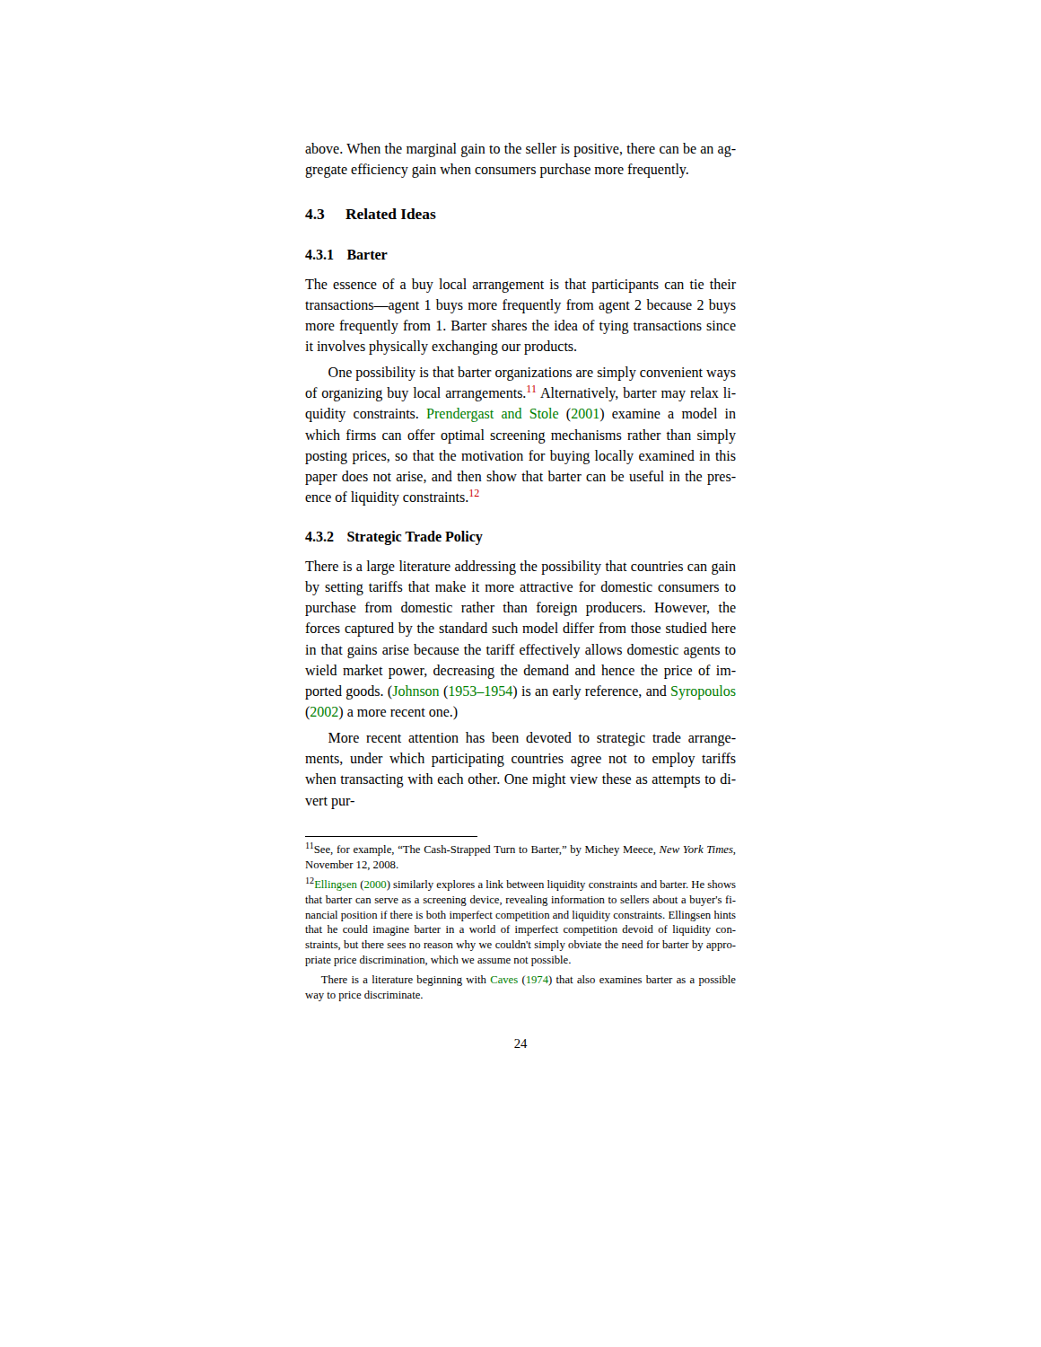above. When the marginal gain to the seller is positive, there can be an aggregate efficiency gain when consumers purchase more frequently.
4.3 Related Ideas
4.3.1 Barter
The essence of a buy local arrangement is that participants can tie their transactions—agent 1 buys more frequently from agent 2 because 2 buys more frequently from 1. Barter shares the idea of tying transactions since it involves physically exchanging our products.
One possibility is that barter organizations are simply convenient ways of organizing buy local arrangements.11 Alternatively, barter may relax liquidity constraints. Prendergast and Stole (2001) examine a model in which firms can offer optimal screening mechanisms rather than simply posting prices, so that the motivation for buying locally examined in this paper does not arise, and then show that barter can be useful in the presence of liquidity constraints.12
4.3.2 Strategic Trade Policy
There is a large literature addressing the possibility that countries can gain by setting tariffs that make it more attractive for domestic consumers to purchase from domestic rather than foreign producers. However, the forces captured by the standard such model differ from those studied here in that gains arise because the tariff effectively allows domestic agents to wield market power, decreasing the demand and hence the price of imported goods. (Johnson (1953–1954) is an early reference, and Syropoulos (2002) a more recent one.)
More recent attention has been devoted to strategic trade arrangements, under which participating countries agree not to employ tariffs when transacting with each other. One might view these as attempts to divert pur-
11 See, for example, “The Cash-Strapped Turn to Barter,” by Michey Meece, New York Times, November 12, 2008.
12 Ellingsen (2000) similarly explores a link between liquidity constraints and barter. He shows that barter can serve as a screening device, revealing information to sellers about a buyer's financial position if there is both imperfect competition and liquidity constraints. Ellingsen hints that he could imagine barter in a world of imperfect competition devoid of liquidity constraints, but there sees no reason why we couldn't simply obviate the need for barter by appropriate price discrimination, which we assume not possible.
There is a literature beginning with Caves (1974) that also examines barter as a possible way to price discriminate.
24